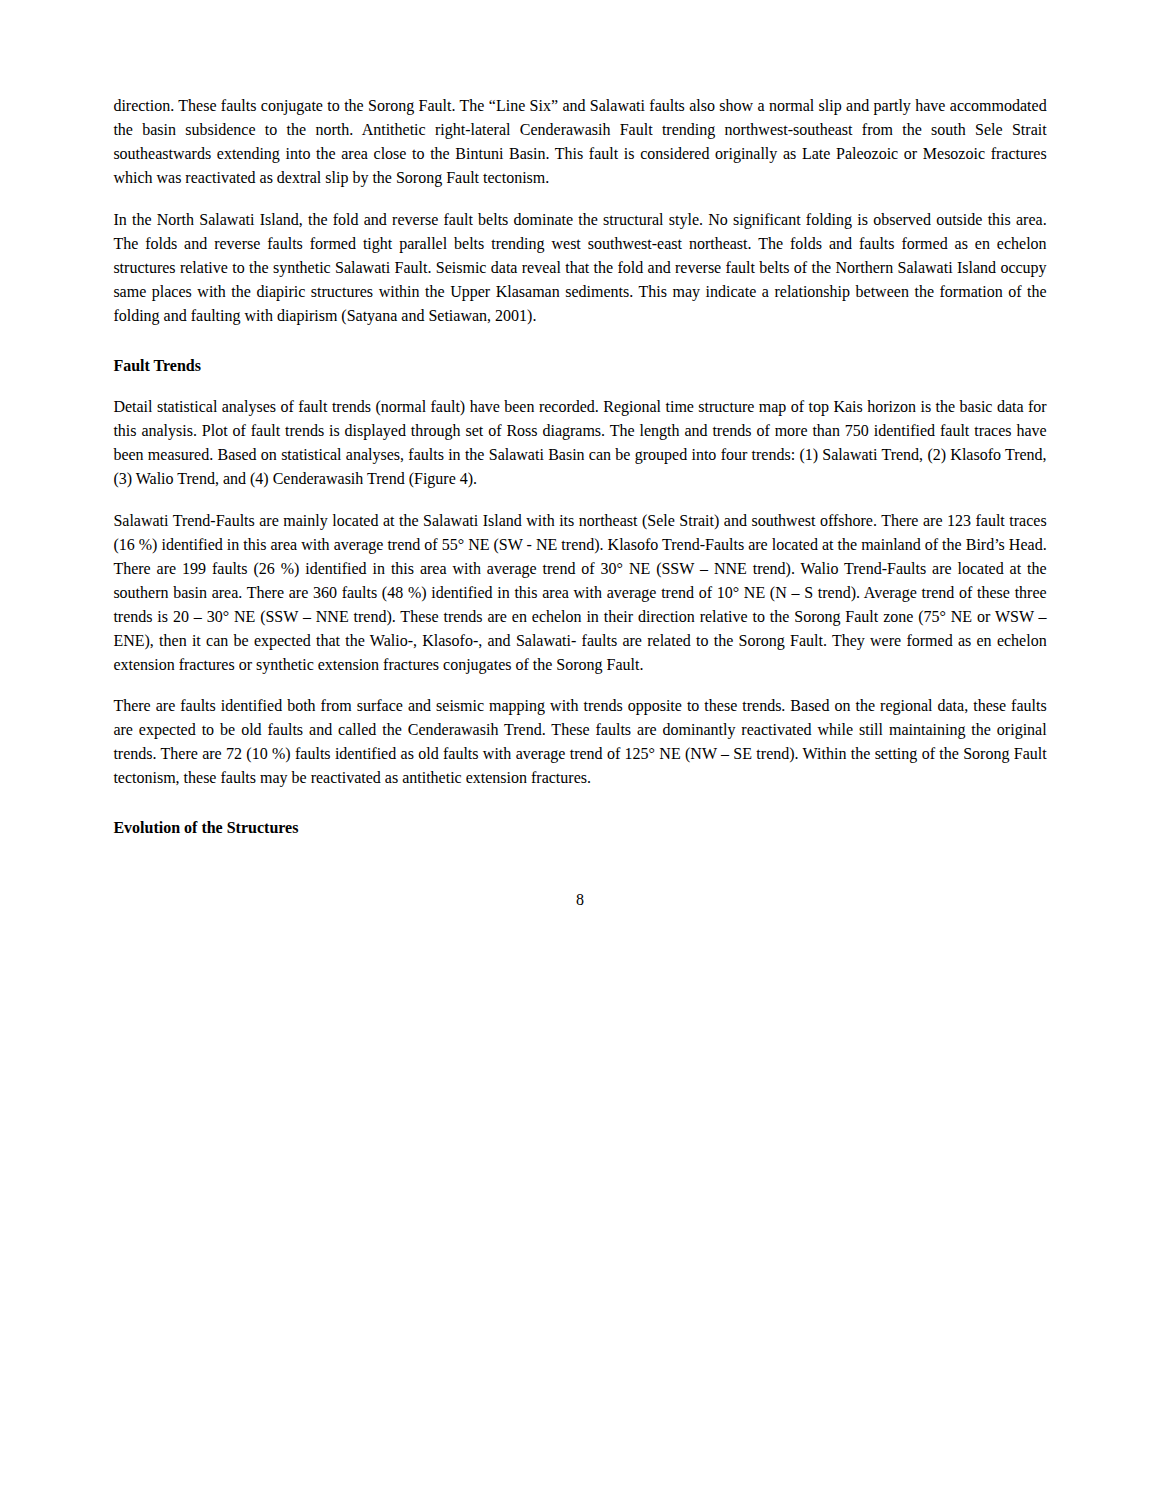direction. These faults conjugate to the Sorong Fault. The “Line Six” and Salawati faults also show a normal slip and partly have accommodated the basin subsidence to the north. Antithetic right-lateral Cenderawasih Fault trending northwest-southeast from the south Sele Strait southeastwards extending into the area close to the Bintuni Basin. This fault is considered originally as Late Paleozoic or Mesozoic fractures which was reactivated as dextral slip by the Sorong Fault tectonism.
In the North Salawati Island, the fold and reverse fault belts dominate the structural style. No significant folding is observed outside this area. The folds and reverse faults formed tight parallel belts trending west southwest-east northeast. The folds and faults formed as en echelon structures relative to the synthetic Salawati Fault. Seismic data reveal that the fold and reverse fault belts of the Northern Salawati Island occupy same places with the diapiric structures within the Upper Klasaman sediments. This may indicate a relationship between the formation of the folding and faulting with diapirism (Satyana and Setiawan, 2001).
Fault Trends
Detail statistical analyses of fault trends (normal fault) have been recorded. Regional time structure map of top Kais horizon is the basic data for this analysis. Plot of fault trends is displayed through set of Ross diagrams. The length and trends of more than 750 identified fault traces have been measured. Based on statistical analyses, faults in the Salawati Basin can be grouped into four trends: (1) Salawati Trend, (2) Klasofo Trend, (3) Walio Trend, and (4) Cenderawasih Trend (Figure 4).
Salawati Trend-Faults are mainly located at the Salawati Island with its northeast (Sele Strait) and southwest offshore. There are 123 fault traces (16 %) identified in this area with average trend of 55° NE (SW - NE trend). Klasofo Trend-Faults are located at the mainland of the Bird’s Head. There are 199 faults (26 %) identified in this area with average trend of 30° NE (SSW – NNE trend). Walio Trend-Faults are located at the southern basin area. There are 360 faults (48 %) identified in this area with average trend of 10° NE (N – S trend). Average trend of these three trends is 20 – 30° NE (SSW – NNE trend). These trends are en echelon in their direction relative to the Sorong Fault zone (75° NE or WSW – ENE), then it can be expected that the Walio-, Klasofo-, and Salawati- faults are related to the Sorong Fault. They were formed as en echelon extension fractures or synthetic extension fractures conjugates of the Sorong Fault.
There are faults identified both from surface and seismic mapping with trends opposite to these trends. Based on the regional data, these faults are expected to be old faults and called the Cenderawasih Trend. These faults are dominantly reactivated while still maintaining the original trends. There are 72 (10 %) faults identified as old faults with average trend of 125° NE (NW – SE trend). Within the setting of the Sorong Fault tectonism, these faults may be reactivated as antithetic extension fractures.
Evolution of the Structures
8